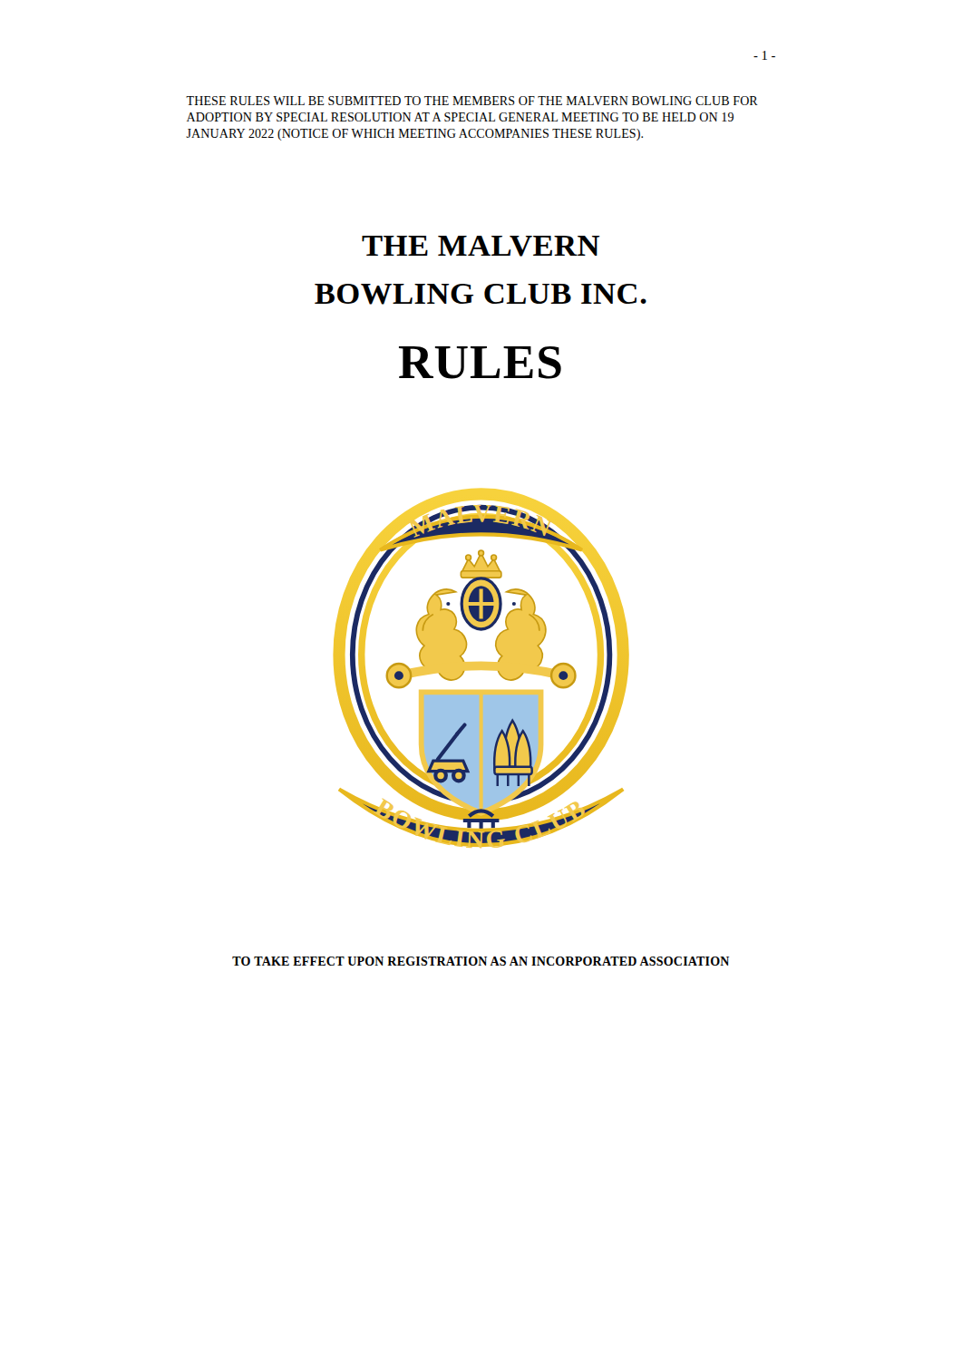- 1 -
These rules will be submitted to the members of the Malvern Bowling Club for adoption by special resolution at a special general meeting to be held on 19 January 2022 (notice of which meeting accompanies these rules).
THE MALVERN
BOWLING CLUB INC.
RULES
MALVERN BOWLING CLUB
To take effect upon registration as an incorporated association